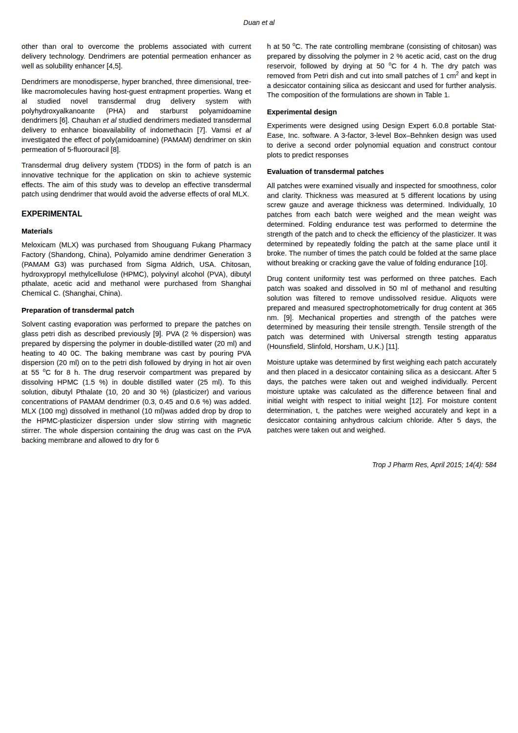Duan et al
other than oral to overcome the problems associated with current delivery technology. Dendrimers are potential permeation enhancer as well as solubility enhancer [4,5].
Dendrimers are monodisperse, hyper branched, three dimensional, tree-like macromolecules having host-guest entrapment properties. Wang et al studied novel transdermal drug delivery system with polyhydroxyalkanoante (PHA) and starburst polyamidoamine dendrimers [6]. Chauhan et al studied dendrimers mediated transdermal delivery to enhance bioavailability of indomethacin [7]. Vamsi et al investigated the effect of poly(amidoamine) (PAMAM) dendrimer on skin permeation of 5-fluorouracil [8].
Transdermal drug delivery system (TDDS) in the form of patch is an innovative technique for the application on skin to achieve systemic effects. The aim of this study was to develop an effective transdermal patch using dendrimer that would avoid the adverse effects of oral MLX.
EXPERIMENTAL
Materials
Meloxicam (MLX) was purchased from Shouguang Fukang Pharmacy Factory (Shandong, China), Polyamido amine dendrimer Generation 3 (PAMAM G3) was purchased from Sigma Aldrich, USA. Chitosan, hydroxypropyl methylcellulose (HPMC), polyvinyl alcohol (PVA), dibutyl pthalate, acetic acid and methanol were purchased from Shanghai Chemical C. (Shanghai, China).
Preparation of transdermal patch
Solvent casting evaporation was performed to prepare the patches on glass petri dish as described previously [9]. PVA (2 % dispersion) was prepared by dispersing the polymer in double-distilled water (20 ml) and heating to 40 0C. The baking membrane was cast by pouring PVA dispersion (20 ml) on to the petri dish followed by drying in hot air oven at 55 oC for 8 h. The drug reservoir compartment was prepared by dissolving HPMC (1.5 %) in double distilled water (25 ml). To this solution, dibutyl Pthalate (10, 20 and 30 %) (plasticizer) and various concentrations of PAMAM dendrimer (0.3, 0.45 and 0.6 %) was added. MLX (100 mg) dissolved in methanol (10 ml)was added drop by drop to the HPMC-plasticizer dispersion under slow stirring with magnetic stirrer. The whole dispersion containing the drug was cast on the PVA backing membrane and allowed to dry for 6
h at 50 oC. The rate controlling membrane (consisting of chitosan) was prepared by dissolving the polymer in 2 % acetic acid, cast on the drug reservoir, followed by drying at 50 oC for 4 h. The dry patch was removed from Petri dish and cut into small patches of 1 cm2 and kept in a desiccator containing silica as desiccant and used for further analysis. The composition of the formulations are shown in Table 1.
Experimental design
Experiments were designed using Design Expert 6.0.8 portable Stat-Ease, Inc. software. A 3-factor, 3-level Box–Behnken design was used to derive a second order polynomial equation and construct contour plots to predict responses
Evaluation of transdermal patches
All patches were examined visually and inspected for smoothness, color and clarity. Thickness was measured at 5 different locations by using screw gauze and average thickness was determined. Individually, 10 patches from each batch were weighed and the mean weight was determined. Folding endurance test was performed to determine the strength of the patch and to check the efficiency of the plasticizer. It was determined by repeatedly folding the patch at the same place until it broke. The number of times the patch could be folded at the same place without breaking or cracking gave the value of folding endurance [10].
Drug content uniformity test was performed on three patches. Each patch was soaked and dissolved in 50 ml of methanol and resulting solution was filtered to remove undissolved residue. Aliquots were prepared and measured spectrophotometrically for drug content at 365 nm. [9]. Mechanical properties and strength of the patches were determined by measuring their tensile strength. Tensile strength of the patch was determined with Universal strength testing apparatus (Hounsfield, Slinfold, Horsham, U.K.) [11].
Moisture uptake was determined by first weighing each patch accurately and then placed in a desiccator containing silica as a desiccant. After 5 days, the patches were taken out and weighed individually. Percent moisture uptake was calculated as the difference between final and initial weight with respect to initial weight [12]. For moisture content determination, t, the patches were weighed accurately and kept in a desiccator containing anhydrous calcium chloride. After 5 days, the patches were taken out and weighed.
Trop J Pharm Res, April 2015; 14(4): 584